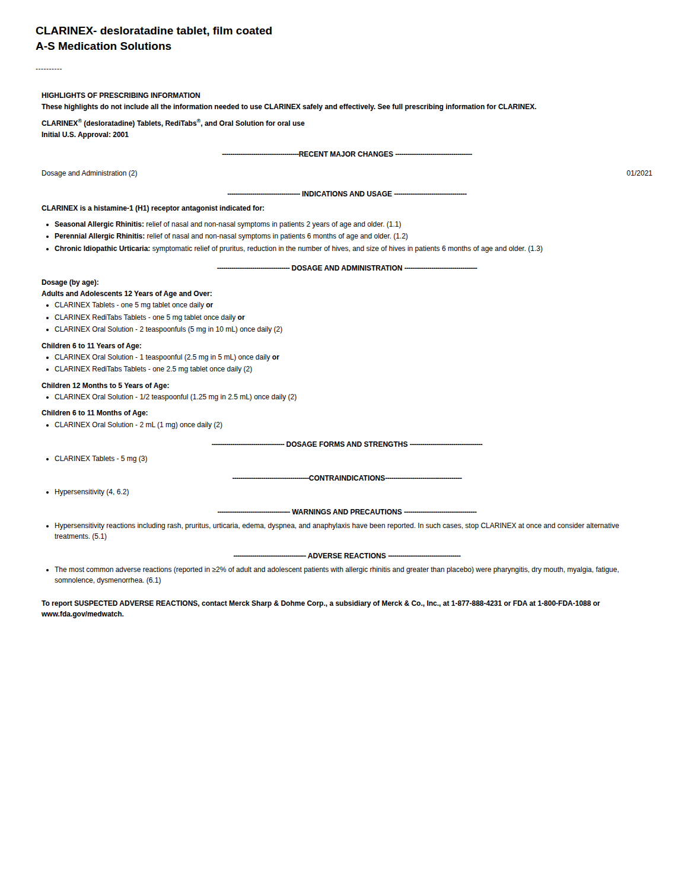CLARINEX- desloratadine tablet, film coated
A-S Medication Solutions
----------
HIGHLIGHTS OF PRESCRIBING INFORMATION
These highlights do not include all the information needed to use CLARINEX safely and effectively. See full prescribing information for CLARINEX.
CLARINEX® (desloratadine) Tablets, RediTabs®, and Oral Solution for oral use
Initial U.S. Approval: 2001
-------------------------------------RECENT MAJOR CHANGES -------------------------------------
Dosage and Administration (2) 01/2021
----------------------------------- INDICATIONS AND USAGE -----------------------------------
CLARINEX is a histamine-1 (H1) receptor antagonist indicated for:
Seasonal Allergic Rhinitis: relief of nasal and non-nasal symptoms in patients 2 years of age and older. (1.1)
Perennial Allergic Rhinitis: relief of nasal and non-nasal symptoms in patients 6 months of age and older. (1.2)
Chronic Idiopathic Urticaria: symptomatic relief of pruritus, reduction in the number of hives, and size of hives in patients 6 months of age and older. (1.3)
----------------------------------- DOSAGE AND ADMINISTRATION -----------------------------------
Dosage (by age):
Adults and Adolescents 12 Years of Age and Over:
CLARINEX Tablets - one 5 mg tablet once daily or
CLARINEX RediTabs Tablets - one 5 mg tablet once daily or
CLARINEX Oral Solution - 2 teaspoonfuls (5 mg in 10 mL) once daily (2)
Children 6 to 11 Years of Age:
CLARINEX Oral Solution - 1 teaspoonful (2.5 mg in 5 mL) once daily or
CLARINEX RediTabs Tablets - one 2.5 mg tablet once daily (2)
Children 12 Months to 5 Years of Age:
CLARINEX Oral Solution - 1/2 teaspoonful (1.25 mg in 2.5 mL) once daily (2)
Children 6 to 11 Months of Age:
CLARINEX Oral Solution - 2 mL (1 mg) once daily (2)
----------------------------------- DOSAGE FORMS AND STRENGTHS -----------------------------------
CLARINEX Tablets - 5 mg (3)
-------------------------------------CONTRAINDICATIONS-------------------------------------
Hypersensitivity (4, 6.2)
----------------------------------- WARNINGS AND PRECAUTIONS -----------------------------------
Hypersensitivity reactions including rash, pruritus, urticaria, edema, dyspnea, and anaphylaxis have been reported. In such cases, stop CLARINEX at once and consider alternative treatments. (5.1)
----------------------------------- ADVERSE REACTIONS -----------------------------------
The most common adverse reactions (reported in ≥2% of adult and adolescent patients with allergic rhinitis and greater than placebo) were pharyngitis, dry mouth, myalgia, fatigue, somnolence, dysmenorrhea. (6.1)
To report SUSPECTED ADVERSE REACTIONS, contact Merck Sharp & Dohme Corp., a subsidiary of Merck & Co., Inc., at 1-877-888-4231 or FDA at 1-800-FDA-1088 or www.fda.gov/medwatch.